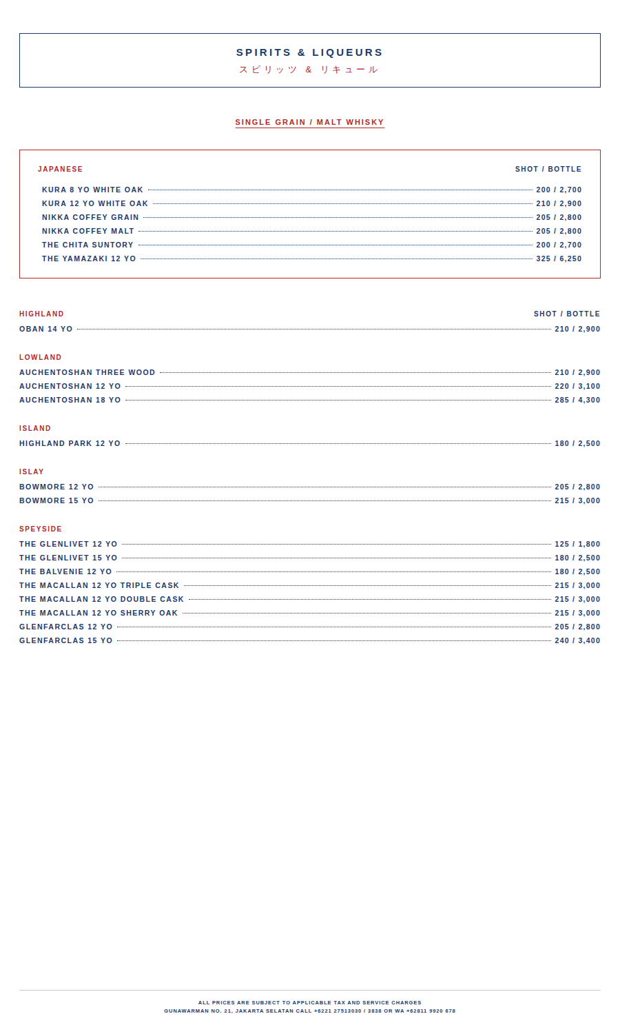SPIRITS & LIQUEURS
スピリッツ & リキュール
SINGLE GRAIN / MALT WHISKY
JAPANESE SHOT / BOTTLE
KURA 8 YO WHITE OAK 200 / 2,700
KURA 12 YO WHITE OAK 210 / 2,900
NIKKA COFFEY GRAIN 205 / 2,800
NIKKA COFFEY MALT 205 / 2,800
THE CHITA SUNTORY 200 / 2,700
THE YAMAZAKI 12 YO 325 / 6,250
HIGHLAND SHOT / BOTTLE
OBAN 14 YO 210 / 2,900
LOWLAND
AUCHENTOSHAN THREE WOOD 210 / 2,900
AUCHENTOSHAN 12 YO 220 / 3,100
AUCHENTOSHAN 18 YO 285 / 4,300
ISLAND
HIGHLAND PARK 12 YO 180 / 2,500
ISLAY
BOWMORE 12 YO 205 / 2,800
BOWMORE 15 YO 215 / 3,000
SPEYSIDE
THE GLENLIVET 12 YO 125 / 1,800
THE GLENLIVET 15 YO 180 / 2,500
THE BALVENIE 12 YO 180 / 2,500
THE MACALLAN 12 YO TRIPLE CASK 215 / 3,000
THE MACALLAN 12 YO DOUBLE CASK 215 / 3,000
THE MACALLAN 12 YO SHERRY OAK 215 / 3,000
GLENFARCLAS 12 YO 205 / 2,800
GLENFARCLAS 15 YO 240 / 3,400
ALL PRICES ARE SUBJECT TO APPLICABLE TAX AND SERVICE CHARGES
GUNAWARMAN NO. 21, JAKARTA SELATAN CALL +6221 27513030 / 3838 OR WA +62811 9920 678